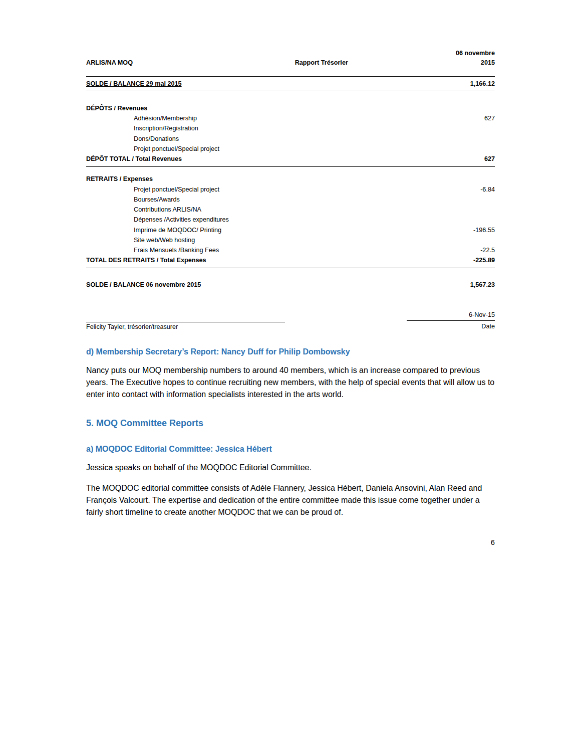| ARLIS/NA MOQ | Rapport Trésorier | 06 novembre 2015 |
| SOLDE / BALANCE 29 mai 2015 | 1,166.12 |
| DÉPÔTS / Revenues | |
| Adhésion/Membership | 627 |
| Inscription/Registration | |
| Dons/Donations | |
| Projet ponctuel/Special project | |
| DÉPÔT TOTAL / Total Revenues | 627 |
| RETRAITS / Expenses | |
| Projet ponctuel/Special project | -6.84 |
| Bourses/Awards | |
| Contributions ARLIS/NA | |
| Dépenses /Activities expenditures | |
| Imprime de MOQDOC/ Printing | -196.55 |
| Site web/Web hosting | |
| Frais Mensuels /Banking Fees | -22.5 |
| TOTAL DES RETRAITS / Total Expenses | -225.89 |
| SOLDE / BALANCE 06 novembre 2015 | 1,567.23 |
| | 6-Nov-15 |
| Felicity Tayler, trésorier/treasurer | Date |
d) Membership Secretary’s Report: Nancy Duff for Philip Dombowsky
Nancy puts our MOQ membership numbers to around 40 members, which is an increase compared to previous years. The Executive hopes to continue recruiting new members, with the help of special events that will allow us to enter into contact with information specialists interested in the arts world.
5. MOQ Committee Reports
a) MOQDOC Editorial Committee: Jessica Hébert
Jessica speaks on behalf of the MOQDOC Editorial Committee.
The MOQDOC editorial committee consists of Adèle Flannery, Jessica Hébert, Daniela Ansovini, Alan Reed and François Valcourt. The expertise and dedication of the entire committee made this issue come together under a fairly short timeline to create another MOQDOC that we can be proud of.
6